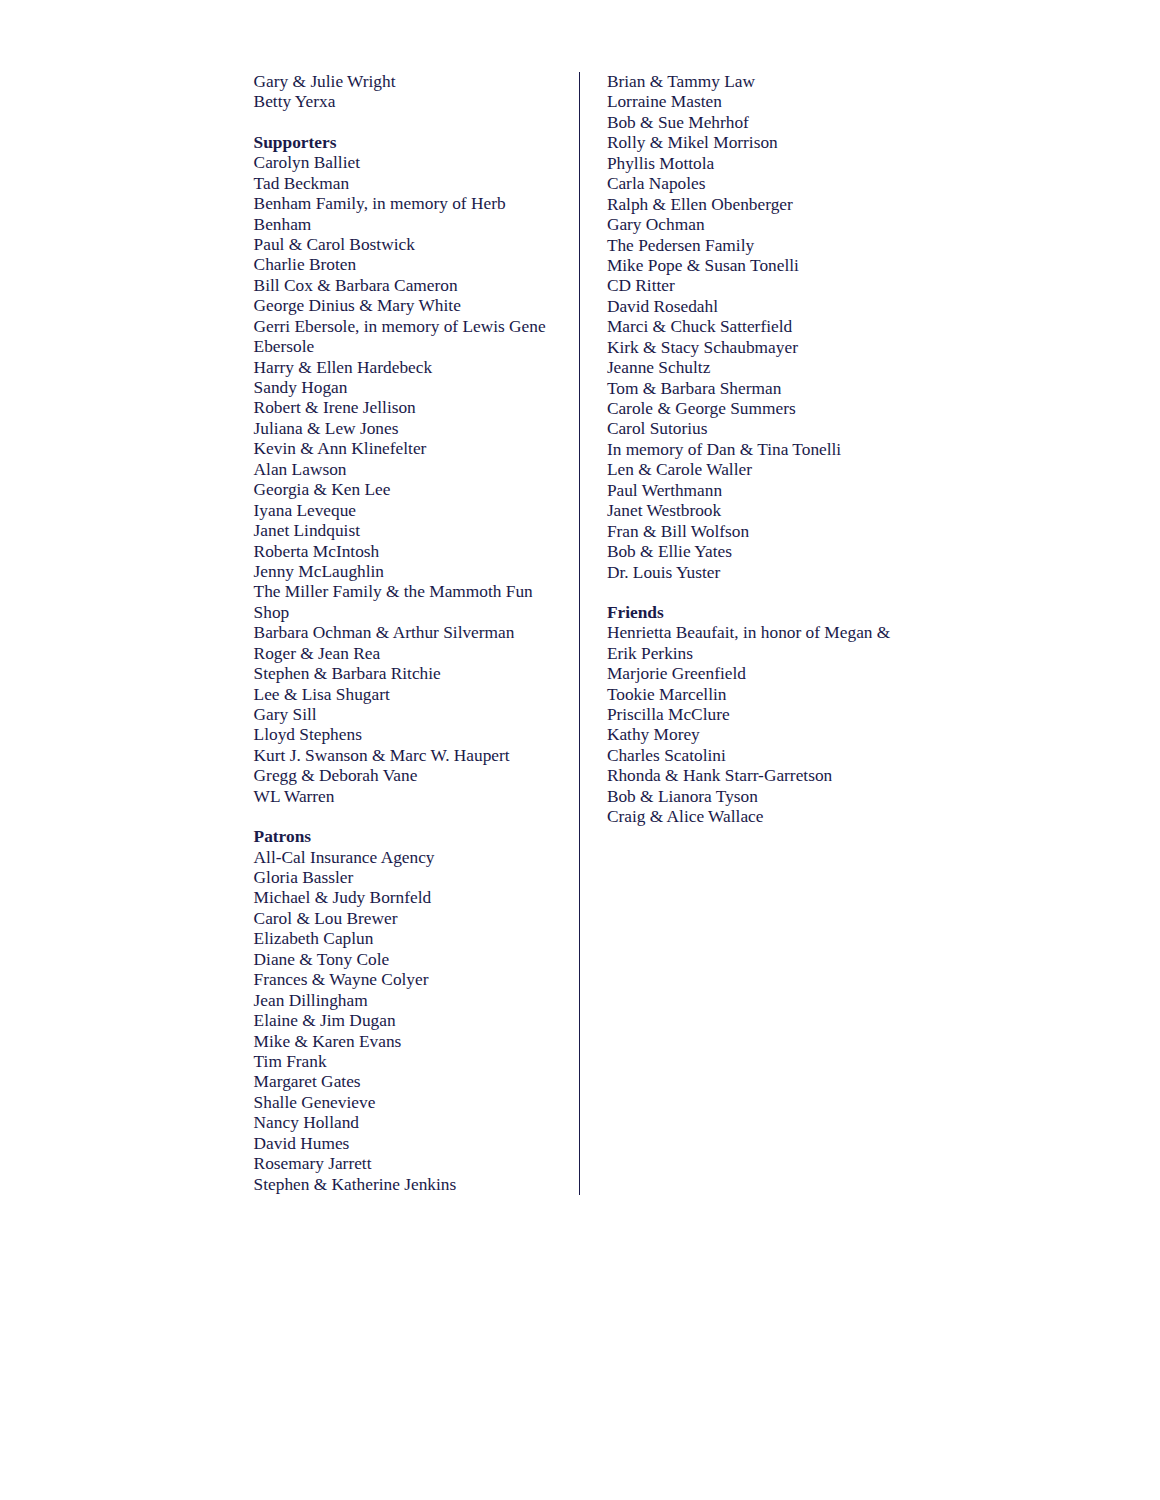Gary & Julie Wright
Betty Yerxa
Supporters
Carolyn Balliet
Tad Beckman
Benham Family, in memory of Herb Benham
Paul & Carol Bostwick
Charlie Broten
Bill Cox & Barbara Cameron
George Dinius & Mary White
Gerri Ebersole, in memory of Lewis Gene Ebersole
Harry & Ellen Hardebeck
Sandy Hogan
Robert & Irene Jellison
Juliana & Lew Jones
Kevin & Ann Klinefelter
Alan Lawson
Georgia & Ken Lee
Iyana Leveque
Janet Lindquist
Roberta McIntosh
Jenny McLaughlin
The Miller Family & the Mammoth Fun Shop
Barbara Ochman & Arthur Silverman
Roger & Jean Rea
Stephen & Barbara Ritchie
Lee & Lisa Shugart
Gary Sill
Lloyd Stephens
Kurt J. Swanson & Marc W. Haupert
Gregg & Deborah Vane
WL Warren
Patrons
All-Cal Insurance Agency
Gloria Bassler
Michael & Judy Bornfeld
Carol & Lou Brewer
Elizabeth Caplun
Diane & Tony Cole
Frances & Wayne Colyer
Jean Dillingham
Elaine & Jim Dugan
Mike & Karen Evans
Tim Frank
Margaret Gates
Shalle Genevieve
Nancy Holland
David Humes
Rosemary Jarrett
Stephen & Katherine Jenkins
Brian & Tammy Law
Lorraine Masten
Bob & Sue Mehrhof
Rolly & Mikel Morrison
Phyllis Mottola
Carla Napoles
Ralph & Ellen Obenberger
Gary Ochman
The Pedersen Family
Mike Pope & Susan Tonelli
CD Ritter
David Rosedahl
Marci & Chuck Satterfield
Kirk & Stacy Schaubmayer
Jeanne Schultz
Tom & Barbara Sherman
Carole & George Summers
Carol Sutorius
In memory of Dan & Tina Tonelli
Len & Carole Waller
Paul Werthmann
Janet Westbrook
Fran & Bill Wolfson
Bob & Ellie Yates
Dr. Louis Yuster
Friends
Henrietta Beaufait, in honor of Megan & Erik Perkins
Marjorie Greenfield
Tookie Marcellin
Priscilla McClure
Kathy Morey
Charles Scatolini
Rhonda & Hank Starr-Garretson
Bob & Lianora Tyson
Craig & Alice Wallace